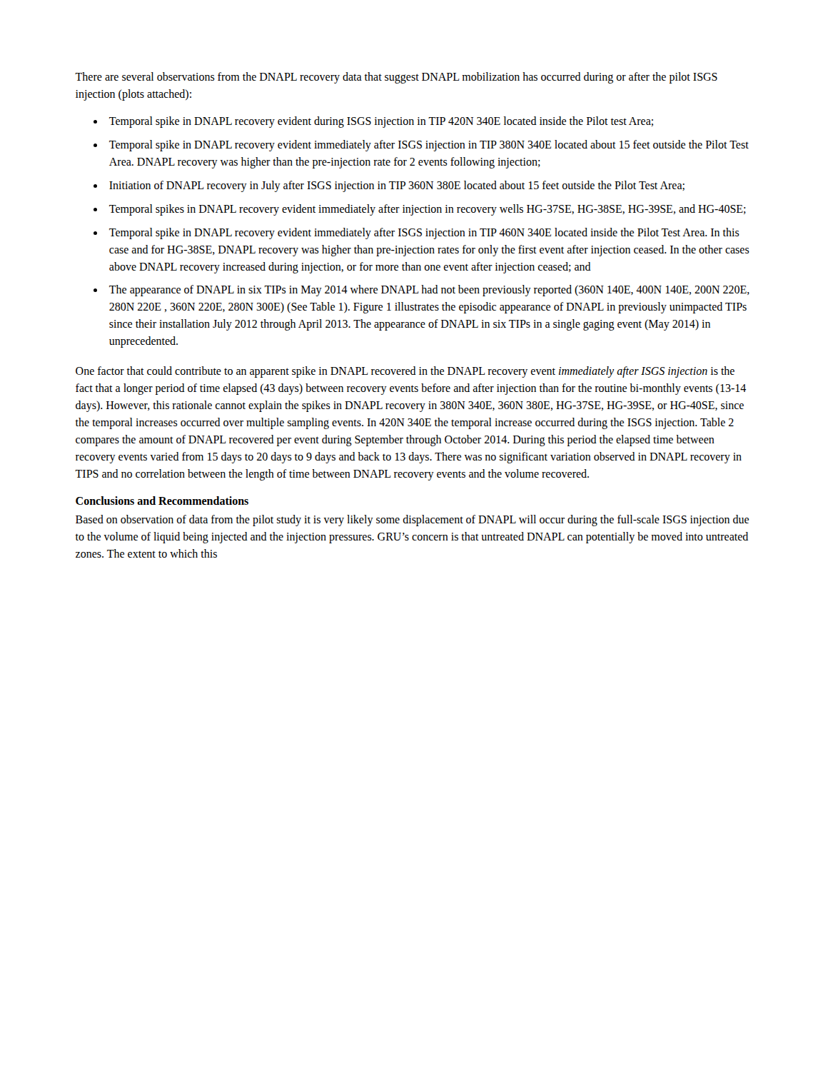There are several observations from the DNAPL recovery data that suggest DNAPL mobilization has occurred during or after the pilot ISGS injection (plots attached):
Temporal spike in DNAPL recovery evident during ISGS injection in TIP 420N 340E located inside the Pilot test Area;
Temporal spike in DNAPL recovery evident immediately after ISGS injection in TIP 380N 340E located about 15 feet outside the Pilot Test Area. DNAPL recovery was higher than the pre-injection rate for 2 events following injection;
Initiation of DNAPL recovery in July after ISGS injection in TIP 360N 380E located about 15 feet outside the Pilot Test Area;
Temporal spikes in DNAPL recovery evident immediately after injection in recovery wells HG-37SE, HG-38SE, HG-39SE, and HG-40SE;
Temporal spike in DNAPL recovery evident immediately after ISGS injection in TIP 460N 340E located inside the Pilot Test Area. In this case and for HG-38SE, DNAPL recovery was higher than pre-injection rates for only the first event after injection ceased. In the other cases above DNAPL recovery increased during injection, or for more than one event after injection ceased; and
The appearance of DNAPL in six TIPs in May 2014 where DNAPL had not been previously reported (360N 140E, 400N 140E, 200N 220E, 280N 220E , 360N 220E, 280N 300E) (See Table 1). Figure 1 illustrates the episodic appearance of DNAPL in previously unimpacted TIPs since their installation July 2012 through April 2013. The appearance of DNAPL in six TIPs in a single gaging event (May 2014) in unprecedented.
One factor that could contribute to an apparent spike in DNAPL recovered in the DNAPL recovery event immediately after ISGS injection is the fact that a longer period of time elapsed (43 days) between recovery events before and after injection than for the routine bi-monthly events (13-14 days). However, this rationale cannot explain the spikes in DNAPL recovery in 380N 340E, 360N 380E, HG-37SE, HG-39SE, or HG-40SE, since the temporal increases occurred over multiple sampling events. In 420N 340E the temporal increase occurred during the ISGS injection. Table 2 compares the amount of DNAPL recovered per event during September through October 2014. During this period the elapsed time between recovery events varied from 15 days to 20 days to 9 days and back to 13 days. There was no significant variation observed in DNAPL recovery in TIPS and no correlation between the length of time between DNAPL recovery events and the volume recovered.
Conclusions and Recommendations
Based on observation of data from the pilot study it is very likely some displacement of DNAPL will occur during the full-scale ISGS injection due to the volume of liquid being injected and the injection pressures. GRU’s concern is that untreated DNAPL can potentially be moved into untreated zones. The extent to which this